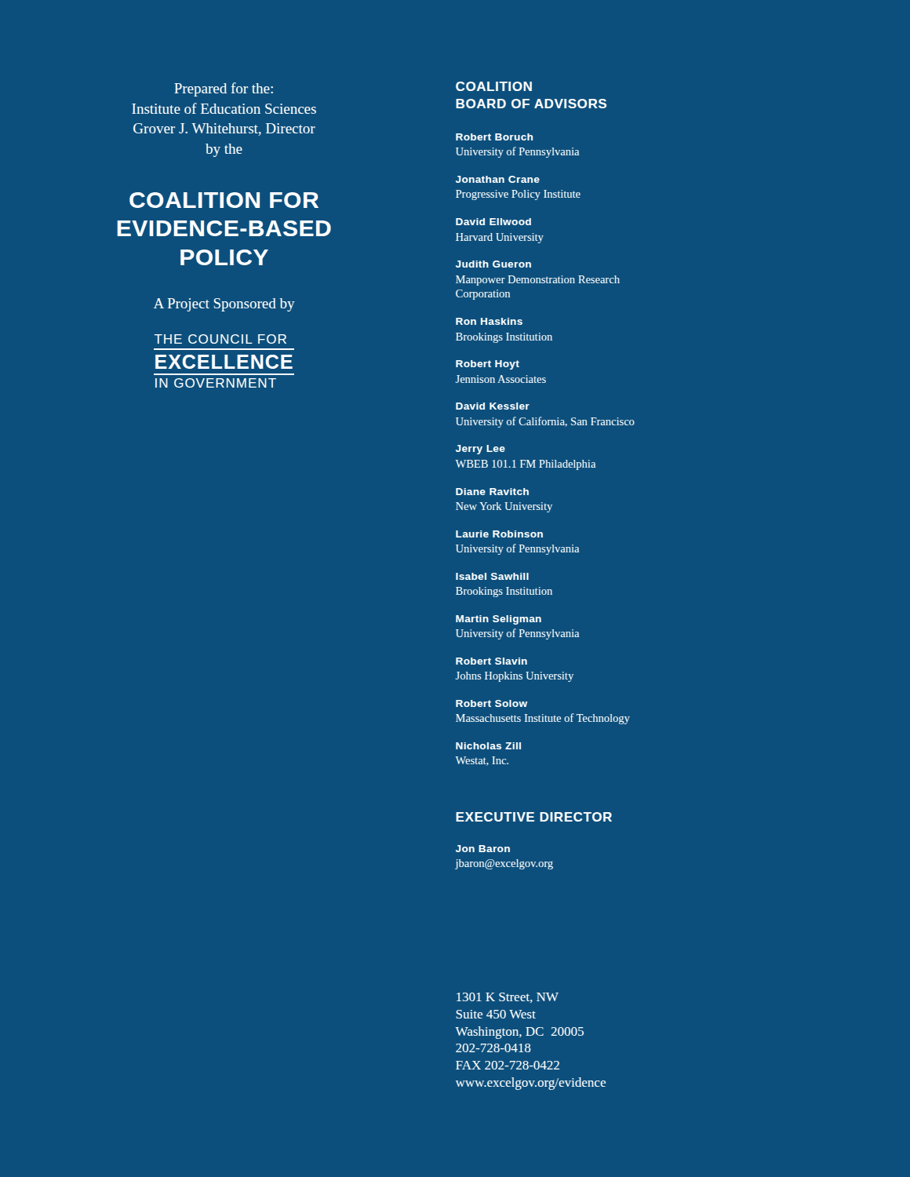Prepared for the:
Institute of Education Sciences
Grover J. Whitehurst, Director
by the
COALITION FOR
EVIDENCE-BASED
POLICY
A Project Sponsored by
THE COUNCIL FOR EXCELLENCE IN GOVERNMENT
COALITION
BOARD OF ADVISORS
Robert Boruch University of Pennsylvania
Jonathan Crane Progressive Policy Institute
David Ellwood Harvard University
Judith Gueron Manpower Demonstration Research
Corporation
Ron Haskins Brookings Institution
Robert Hoyt Jennison Associates
David Kessler University of California, San Francisco
Jerry Lee WBEB 101.1 FM Philadelphia
Diane Ravitch New York University
Laurie Robinson University of Pennsylvania
Isabel Sawhill Brookings Institution
Martin Seligman University of Pennsylvania
Robert Slavin Johns Hopkins University
Robert Solow Massachusetts Institute of Technology
Nicholas Zill Westat, Inc.
EXECUTIVE DIRECTOR
Jon Baron jbaron@excelgov.org
1301 K Street, NW
Suite 450 West
Washington, DC 20005
202-728-0418
FAX 202-728-0422
www.excelgov.org/evidence